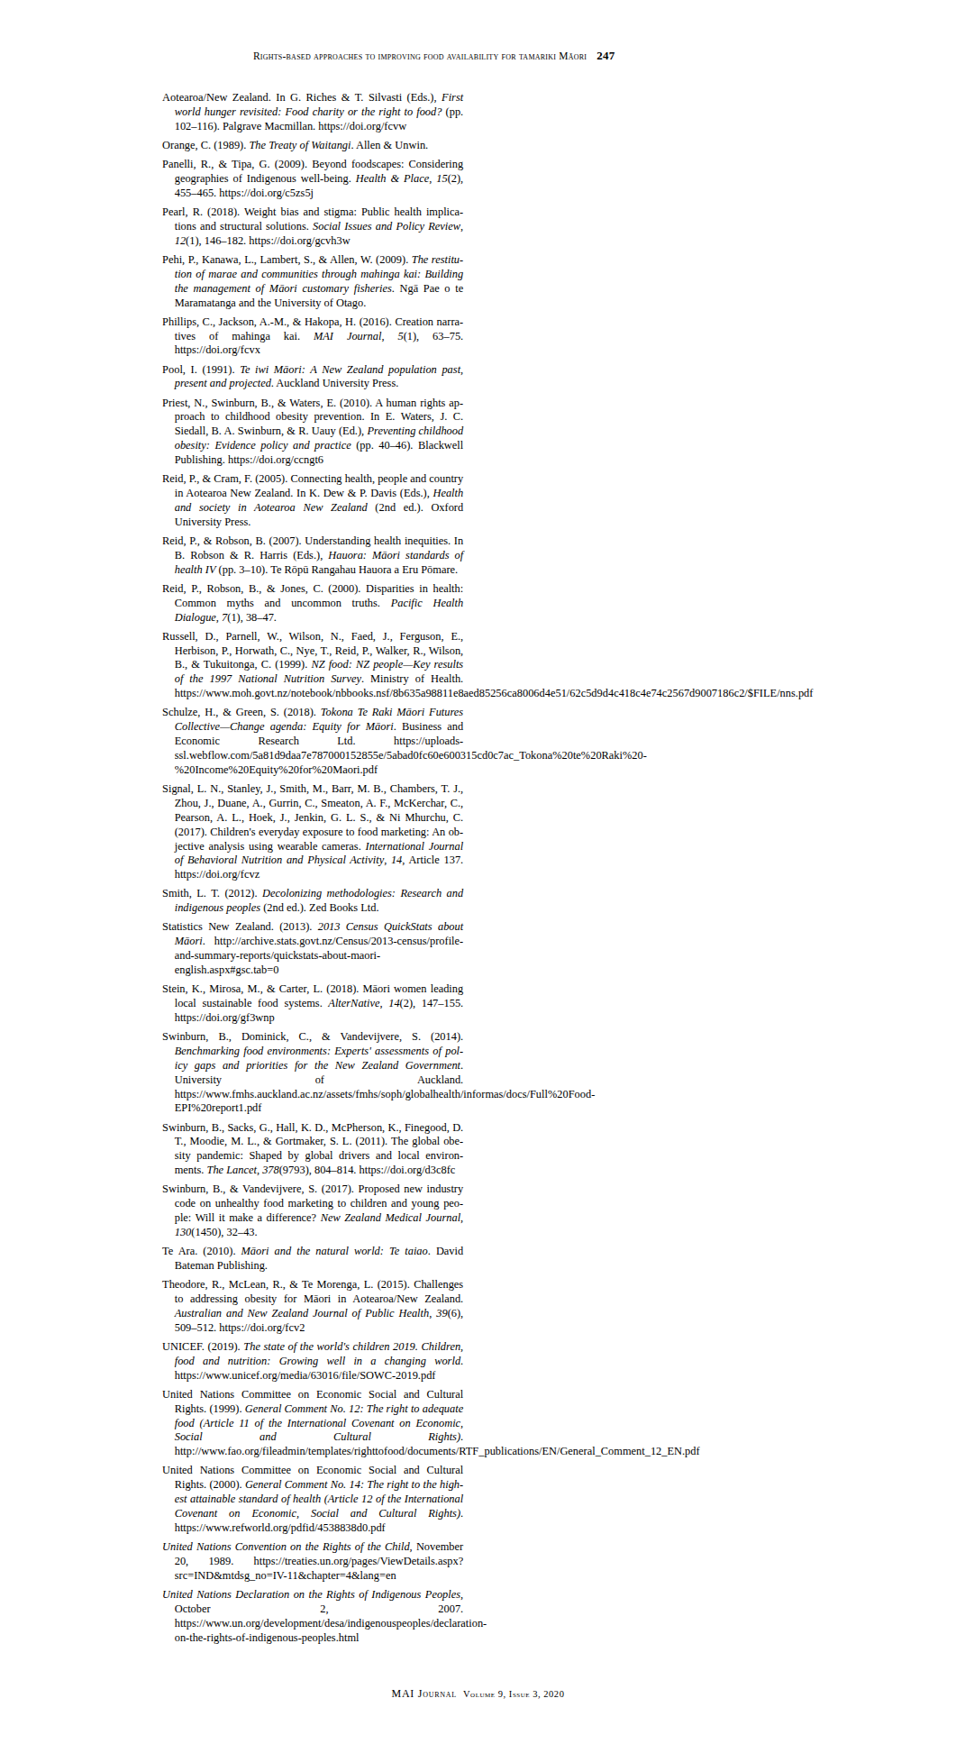Rights-based approaches to improving food availability for tamariki Māori 247
Aotearoa/New Zealand. In G. Riches & T. Silvasti (Eds.), First world hunger revisited: Food charity or the right to food? (pp. 102–116). Palgrave Macmillan. https://doi.org/fcvw
Orange, C. (1989). The Treaty of Waitangi. Allen & Unwin.
Panelli, R., & Tipa, G. (2009). Beyond foodscapes: Considering geographies of Indigenous well-being. Health & Place, 15(2), 455–465. https://doi.org/c5zs5j
Pearl, R. (2018). Weight bias and stigma: Public health implications and structural solutions. Social Issues and Policy Review, 12(1), 146–182. https://doi.org/gcvh3w
Pehi, P., Kanawa, L., Lambert, S., & Allen, W. (2009). The restitution of marae and communities through mahinga kai: Building the management of Māori customary fisheries. Ngā Pae o te Maramatanga and the University of Otago.
Phillips, C., Jackson, A.-M., & Hakopa, H. (2016). Creation narratives of mahinga kai. MAI Journal, 5(1), 63–75. https://doi.org/fcvx
Pool, I. (1991). Te iwi Māori: A New Zealand population past, present and projected. Auckland University Press.
Priest, N., Swinburn, B., & Waters, E. (2010). A human rights approach to childhood obesity prevention. In E. Waters, J. C. Siedall, B. A. Swinburn, & R. Uauy (Ed.), Preventing childhood obesity: Evidence policy and practice (pp. 40–46). Blackwell Publishing. https://doi.org/ccngt6
Reid, P., & Cram, F. (2005). Connecting health, people and country in Aotearoa New Zealand. In K. Dew & P. Davis (Eds.), Health and society in Aotearoa New Zealand (2nd ed.). Oxford University Press.
Reid, P., & Robson, B. (2007). Understanding health inequities. In B. Robson & R. Harris (Eds.), Hauora: Māori standards of health IV (pp. 3–10). Te Rōpū Rangahau Hauora a Eru Pōmare.
Reid, P., Robson, B., & Jones, C. (2000). Disparities in health: Common myths and uncommon truths. Pacific Health Dialogue, 7(1), 38–47.
Russell, D., Parnell, W., Wilson, N., Faed, J., Ferguson, E., Herbison, P., Horwath, C., Nye, T., Reid, P., Walker, R., Wilson, B., & Tukuitonga, C. (1999). NZ food: NZ people—Key results of the 1997 National Nutrition Survey. Ministry of Health. https://www.moh.govt.nz/notebook/nbbooks.nsf/8b635a98811e8aed85256ca8006d4e51/62c5d9d4c418c4e74c2567d9007186c2/$FILE/nns.pdf
Schulze, H., & Green, S. (2018). Tokona Te Raki Māori Futures Collective—Change agenda: Equity for Māori. Business and Economic Research Ltd. https://uploads-ssl.webflow.com/5a81d9daa7e787000152855e/5abad0fc60e600315cd0c7ac_Tokona%20te%20Raki%20-%20Income%20Equity%20for%20Maori.pdf
Signal, L. N., Stanley, J., Smith, M., Barr, M. B., Chambers, T. J., Zhou, J., Duane, A., Gurrin, C., Smeaton, A. F., McKerchar, C., Pearson, A. L., Hoek, J., Jenkin, G. L. S., & Ni Mhurchu, C. (2017). Children's everyday exposure to food marketing: An objective analysis using wearable cameras. International Journal of Behavioral Nutrition and Physical Activity, 14, Article 137. https://doi.org/fcvz
Smith, L. T. (2012). Decolonizing methodologies: Research and indigenous peoples (2nd ed.). Zed Books Ltd.
Statistics New Zealand. (2013). 2013 Census QuickStats about Māori. http://archive.stats.govt.nz/Census/2013-census/profile-and-summary-reports/quickstats-about-maori-english.aspx#gsc.tab=0
Stein, K., Mirosa, M., & Carter, L. (2018). Māori women leading local sustainable food systems. AlterNative, 14(2), 147–155. https://doi.org/gf3wnp
Swinburn, B., Dominick, C., & Vandevijvere, S. (2014). Benchmarking food environments: Experts' assessments of policy gaps and priorities for the New Zealand Government. University of Auckland. https://www.fmhs.auckland.ac.nz/assets/fmhs/soph/globalhealth/informas/docs/Full%20Food-EPI%20report1.pdf
Swinburn, B., Sacks, G., Hall, K. D., McPherson, K., Finegood, D. T., Moodie, M. L., & Gortmaker, S. L. (2011). The global obesity pandemic: Shaped by global drivers and local environments. The Lancet, 378(9793), 804–814. https://doi.org/d3c8fc
Swinburn, B., & Vandevijvere, S. (2017). Proposed new industry code on unhealthy food marketing to children and young people: Will it make a difference? New Zealand Medical Journal, 130(1450), 32–43.
Te Ara. (2010). Māori and the natural world: Te taiao. David Bateman Publishing.
Theodore, R., McLean, R., & Te Morenga, L. (2015). Challenges to addressing obesity for Māori in Aotearoa/New Zealand. Australian and New Zealand Journal of Public Health, 39(6), 509–512. https://doi.org/fcv2
UNICEF. (2019). The state of the world's children 2019. Children, food and nutrition: Growing well in a changing world. https://www.unicef.org/media/63016/file/SOWC-2019.pdf
United Nations Committee on Economic Social and Cultural Rights. (1999). General Comment No. 12: The right to adequate food (Article 11 of the International Covenant on Economic, Social and Cultural Rights). http://www.fao.org/fileadmin/templates/righttofood/documents/RTF_publications/EN/General_Comment_12_EN.pdf
United Nations Committee on Economic Social and Cultural Rights. (2000). General Comment No. 14: The right to the highest attainable standard of health (Article 12 of the International Covenant on Economic, Social and Cultural Rights). https://www.refworld.org/pdfid/4538838d0.pdf
United Nations Convention on the Rights of the Child, November 20, 1989. https://treaties.un.org/pages/ViewDetails.aspx?src=IND&mtdsg_no=IV-11&chapter=4&lang=en
United Nations Declaration on the Rights of Indigenous Peoples, October 2, 2007. https://www.un.org/development/desa/indigenouspeoples/declaration-on-the-rights-of-indigenous-peoples.html
MAI Journal Volume 9, Issue 3, 2020